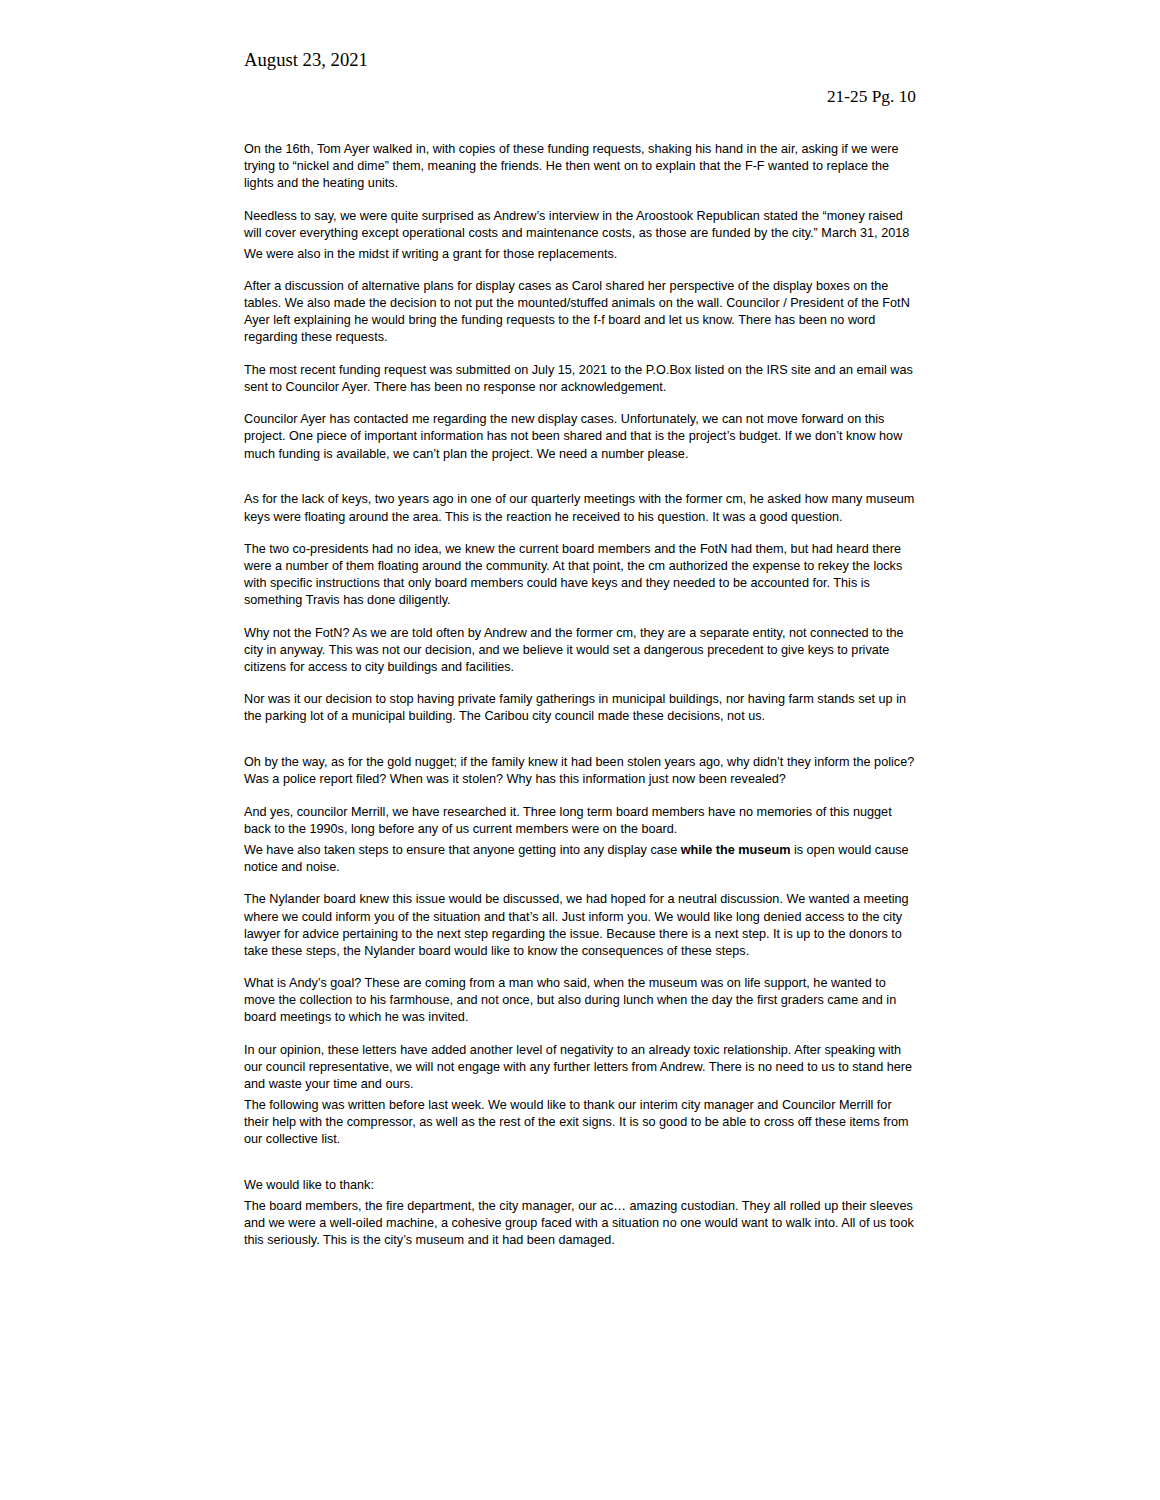August 23, 2021
21-25 Pg. 10
On the 16th, Tom Ayer walked in, with copies of these funding requests, shaking his hand in the air, asking if we were trying to “nickel and dime” them, meaning the friends. He then went on to explain that the F-F wanted to replace the lights and the heating units.
Needless to say, we were quite surprised as Andrew’s interview in the Aroostook Republican stated the “money raised will cover everything except operational costs and maintenance costs, as those are funded by the city.” March 31, 2018
We were also in the midst if writing a grant for those replacements.
After a discussion of alternative plans for display cases as Carol shared her perspective of the display boxes on the tables. We also made the decision to not put the mounted/stuffed animals on the wall. Councilor / President of the FotN Ayer left explaining he would bring the funding requests to the f-f board and let us know. There has been no word regarding these requests.
The most recent funding request was submitted on July 15, 2021 to the P.O.Box listed on the IRS site and an email was sent to Councilor Ayer. There has been no response nor acknowledgement.
Councilor Ayer has contacted me regarding the new display cases. Unfortunately, we can not move forward on this project. One piece of important information has not been shared and that is the project’s budget. If we don’t know how much funding is available, we can’t plan the project. We need a number please.
As for the lack of keys, two years ago in one of our quarterly meetings with the former cm, he asked how many museum keys were floating around the area. This is the reaction he received to his question. It was a good question.
The two co-presidents had no idea, we knew the current board members and the FotN had them, but had heard there were a number of them floating around the community. At that point, the cm authorized the expense to rekey the locks with specific instructions that only board members could have keys and they needed to be accounted for. This is something Travis has done diligently.
Why not the FotN? As we are told often by Andrew and the former cm, they are a separate entity, not connected to the city in anyway. This was not our decision, and we believe it would set a dangerous precedent to give keys to private citizens for access to city buildings and facilities.
Nor was it our decision to stop having private family gatherings in municipal buildings, nor having farm stands set up in the parking lot of a municipal building. The Caribou city council made these decisions, not us.
Oh by the way, as for the gold nugget; if the family knew it had been stolen years ago, why didn’t they inform the police? Was a police report filed? When was it stolen? Why has this information just now been revealed?
And yes, councilor Merrill, we have researched it. Three long term board members have no memories of this nugget back to the 1990s, long before any of us current members were on the board.
We have also taken steps to ensure that anyone getting into any display case while the museum is open would cause notice and noise.
The Nylander board knew this issue would be discussed, we had hoped for a neutral discussion. We wanted a meeting where we could inform you of the situation and that’s all. Just inform you. We would like long denied access to the city lawyer for advice pertaining to the next step regarding the issue. Because there is a next step. It is up to the donors to take these steps, the Nylander board would like to know the consequences of these steps.
What is Andy’s goal? These are coming from a man who said, when the museum was on life support, he wanted to move the collection to his farmhouse, and not once, but also during lunch when the day the first graders came and in board meetings to which he was invited.
In our opinion, these letters have added another level of negativity to an already toxic relationship. After speaking with our council representative, we will not engage with any further letters from Andrew. There is no need to us to stand here and waste your time and ours.
The following was written before last week. We would like to thank our interim city manager and Councilor Merrill for their help with the compressor, as well as the rest of the exit signs. It is so good to be able to cross off these items from our collective list.
We would like to thank:
The board members, the fire department, the city manager, our ac… amazing custodian. They all rolled up their sleeves and we were a well-oiled machine, a cohesive group faced with a situation no one would want to walk into. All of us took this seriously. This is the city’s museum and it had been damaged.